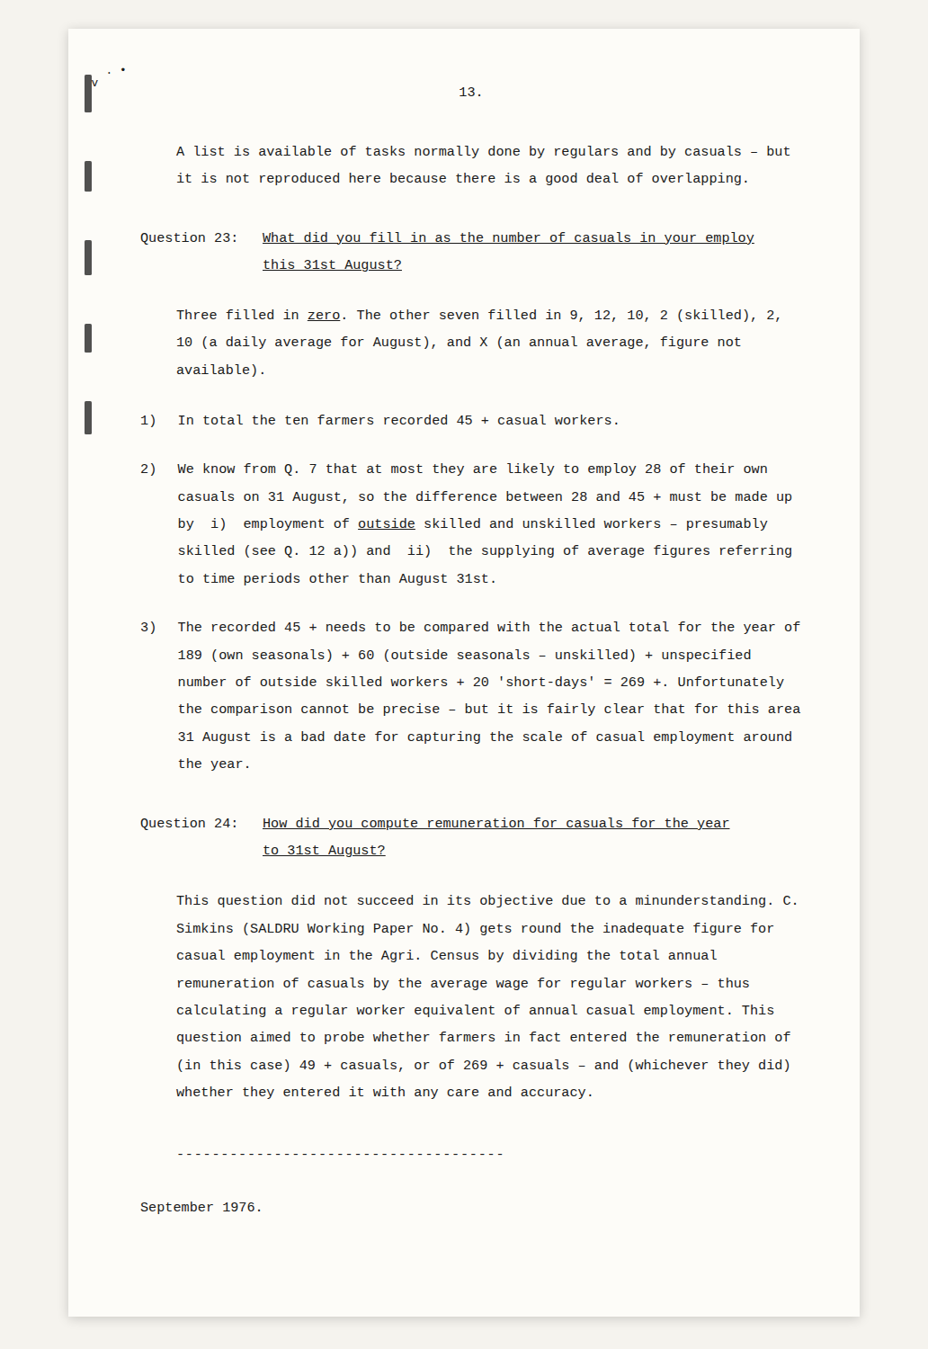. • v
13.
A list is available of tasks normally done by regulars and by casuals – but it is not reproduced here because there is a good deal of overlapping.
Question 23: What did you fill in as the number of casuals in your employ this 31st August?
Three filled in zero. The other seven filled in 9, 12, 10, 2 (skilled), 2, 10 (a daily average for August), and X (an annual average, figure not available).
In total the ten farmers recorded 45 + casual workers.
We know from Q. 7 that at most they are likely to employ 28 of their own casuals on 31 August, so the difference between 28 and 45 + must be made up by i) employment of outside skilled and unskilled workers – presumably skilled (see Q. 12 a)) and ii) the supplying of average figures referring to time periods other than August 31st.
The recorded 45 + needs to be compared with the actual total for the year of 189 (own seasonals) + 60 (outside seasonals – unskilled) + unspecified number of outside skilled workers + 20 'short-days' = 269 +. Unfortunately the comparison cannot be precise – but it is fairly clear that for this area 31 August is a bad date for capturing the scale of casual employment around the year.
Question 24: How did you compute remuneration for casuals for the year to 31st August?
This question did not succeed in its objective due to a minunderstanding. C. Simkins (SALDRU Working Paper No. 4) gets round the inadequate figure for casual employment in the Agri. Census by dividing the total annual remuneration of casuals by the average wage for regular workers – thus calculating a regular worker equivalent of annual casual employment. This question aimed to probe whether farmers in fact entered the remuneration of (in this case) 49 + casuals, or of 269 + casuals – and (whichever they did) whether they entered it with any care and accuracy.
-------------------------------------
September 1976.